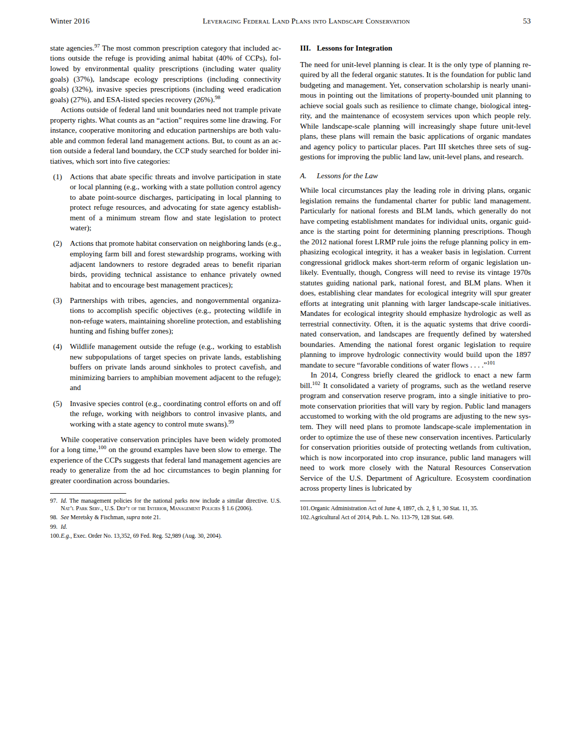Winter 2016 Leveraging Federal Land Plans into Landscape Conservation 53
state agencies.97 The most common prescription category that included actions outside the refuge is providing animal habitat (40% of CCPs), followed by environmental quality prescriptions (including water quality goals) (37%), landscape ecology prescriptions (including connectivity goals) (32%), invasive species prescriptions (including weed eradication goals) (27%), and ESA-listed species recovery (26%).98
Actions outside of federal land unit boundaries need not trample private property rights. What counts as an “action” requires some line drawing. For instance, cooperative monitoring and education partnerships are both valuable and common federal land management actions. But, to count as an action outside a federal land boundary, the CCP study searched for bolder initiatives, which sort into five categories:
(1) Actions that abate specific threats and involve participation in state or local planning (e.g., working with a state pollution control agency to abate point-source discharges, participating in local planning to protect refuge resources, and advocating for state agency establishment of a minimum stream flow and state legislation to protect water);
(2) Actions that promote habitat conservation on neighboring lands (e.g., employing farm bill and forest stewardship programs, working with adjacent landowners to restore degraded areas to benefit riparian birds, providing technical assistance to enhance privately owned habitat and to encourage best management practices);
(3) Partnerships with tribes, agencies, and nongovernmental organizations to accomplish specific objectives (e.g., protecting wildlife in non-refuge waters, maintaining shoreline protection, and establishing hunting and fishing buffer zones);
(4) Wildlife management outside the refuge (e.g., working to establish new subpopulations of target species on private lands, establishing buffers on private lands around sinkholes to protect cavefish, and minimizing barriers to amphibian movement adjacent to the refuge); and
(5) Invasive species control (e.g., coordinating control efforts on and off the refuge, working with neighbors to control invasive plants, and working with a state agency to control mute swans).99
While cooperative conservation principles have been widely promoted for a long time,100 on the ground examples have been slow to emerge. The experience of the CCPs suggests that federal land management agencies are ready to generalize from the ad hoc circumstances to begin planning for greater coordination across boundaries.
97. Id. The management policies for the national parks now include a similar directive. U.S. Nat’l Park Serv., U.S. Dep’t of the Interior, Management Policies § 1.6 (2006).
98. See Meretsky & Fischman, supra note 21.
99. Id.
100. E.g., Exec. Order No. 13,352, 69 Fed. Reg. 52,989 (Aug. 30, 2004).
III. Lessons for Integration
The need for unit-level planning is clear. It is the only type of planning required by all the federal organic statutes. It is the foundation for public land budgeting and management. Yet, conservation scholarship is nearly unanimous in pointing out the limitations of property-bounded unit planning to achieve social goals such as resilience to climate change, biological integrity, and the maintenance of ecosystem services upon which people rely. While landscape-scale planning will increasingly shape future unit-level plans, these plans will remain the basic applications of organic mandates and agency policy to particular places. Part III sketches three sets of suggestions for improving the public land law, unit-level plans, and research.
A. Lessons for the Law
While local circumstances play the leading role in driving plans, organic legislation remains the fundamental charter for public land management. Particularly for national forests and BLM lands, which generally do not have competing establishment mandates for individual units, organic guidance is the starting point for determining planning prescriptions. Though the 2012 national forest LRMP rule joins the refuge planning policy in emphasizing ecological integrity, it has a weaker basis in legislation. Current congressional gridlock makes short-term reform of organic legislation unlikely. Eventually, though, Congress will need to revise its vintage 1970s statutes guiding national park, national forest, and BLM plans. When it does, establishing clear mandates for ecological integrity will spur greater efforts at integrating unit planning with larger landscape-scale initiatives. Mandates for ecological integrity should emphasize hydrologic as well as terrestrial connectivity. Often, it is the aquatic systems that drive coordinated conservation, and landscapes are frequently defined by watershed boundaries. Amending the national forest organic legislation to require planning to improve hydrologic connectivity would build upon the 1897 mandate to secure “favorable conditions of water flows . . . .”101
In 2014, Congress briefly cleared the gridlock to enact a new farm bill.102 It consolidated a variety of programs, such as the wetland reserve program and conservation reserve program, into a single initiative to promote conservation priorities that will vary by region. Public land managers accustomed to working with the old programs are adjusting to the new system. They will need plans to promote landscape-scale implementation in order to optimize the use of these new conservation incentives. Particularly for conservation priorities outside of protecting wetlands from cultivation, which is now incorporated into crop insurance, public land managers will need to work more closely with the Natural Resources Conservation Service of the U.S. Department of Agriculture. Ecosystem coordination across property lines is lubricated by
101. Organic Administration Act of June 4, 1897, ch. 2, § 1, 30 Stat. 11, 35.
102. Agricultural Act of 2014, Pub. L. No. 113-79, 128 Stat. 649.